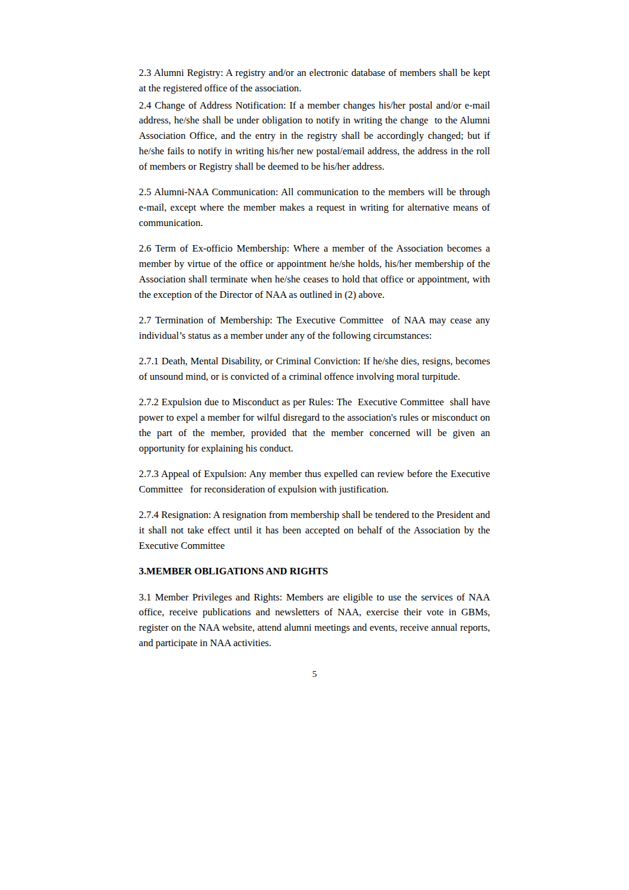2.3 Alumni Registry: A registry and/or an electronic database of members shall be kept at the registered office of the association.
2.4 Change of Address Notification: If a member changes his/her postal and/or e-mail address, he/she shall be under obligation to notify in writing the change to the Alumni Association Office, and the entry in the registry shall be accordingly changed; but if he/she fails to notify in writing his/her new postal/email address, the address in the roll of members or Registry shall be deemed to be his/her address.
2.5 Alumni-NAA Communication: All communication to the members will be through e-mail, except where the member makes a request in writing for alternative means of communication.
2.6 Term of Ex-officio Membership: Where a member of the Association becomes a member by virtue of the office or appointment he/she holds, his/her membership of the Association shall terminate when he/she ceases to hold that office or appointment, with the exception of the Director of NAA as outlined in (2) above.
2.7 Termination of Membership: The Executive Committee of NAA may cease any individual’s status as a member under any of the following circumstances:
2.7.1 Death, Mental Disability, or Criminal Conviction: If he/she dies, resigns, becomes of unsound mind, or is convicted of a criminal offence involving moral turpitude.
2.7.2 Expulsion due to Misconduct as per Rules: The Executive Committee shall have power to expel a member for wilful disregard to the association's rules or misconduct on the part of the member, provided that the member concerned will be given an opportunity for explaining his conduct.
2.7.3 Appeal of Expulsion: Any member thus expelled can review before the Executive Committee for reconsideration of expulsion with justification.
2.7.4 Resignation: A resignation from membership shall be tendered to the President and it shall not take effect until it has been accepted on behalf of the Association by the Executive Committee
3.MEMBER OBLIGATIONS AND RIGHTS
3.1 Member Privileges and Rights: Members are eligible to use the services of NAA office, receive publications and newsletters of NAA, exercise their vote in GBMs, register on the NAA website, attend alumni meetings and events, receive annual reports, and participate in NAA activities.
5